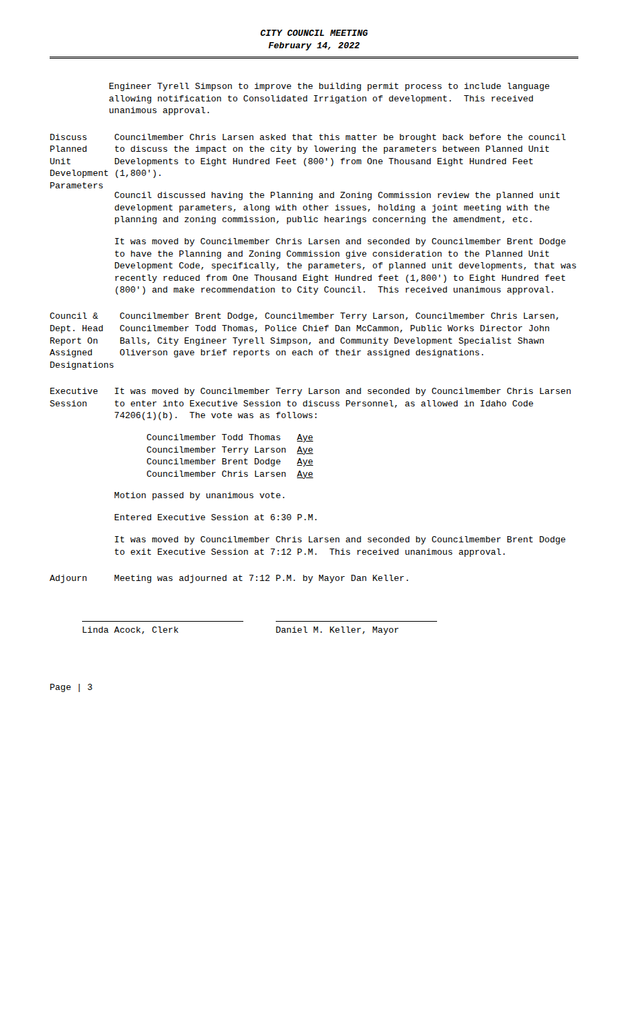CITY COUNCIL MEETING February 14, 2022
Engineer Tyrell Simpson to improve the building permit process to include language allowing notification to Consolidated Irrigation of development. This received unanimous approval.
Discuss Planned Unit Development Parameters
Councilmember Chris Larsen asked that this matter be brought back before the council to discuss the impact on the city by lowering the parameters between Planned Unit Developments to Eight Hundred Feet (800') from One Thousand Eight Hundred Feet (1,800').
Council discussed having the Planning and Zoning Commission review the planned unit development parameters, along with other issues, holding a joint meeting with the planning and zoning commission, public hearings concerning the amendment, etc.
It was moved by Councilmember Chris Larsen and seconded by Councilmember Brent Dodge to have the Planning and Zoning Commission give consideration to the Planned Unit Development Code, specifically, the parameters, of planned unit developments, that was recently reduced from One Thousand Eight Hundred feet (1,800') to Eight Hundred feet (800') and make recommendation to City Council. This received unanimous approval.
Council & Dept. Head Report On Assigned Designations
Councilmember Brent Dodge, Councilmember Terry Larson, Councilmember Chris Larsen, Councilmember Todd Thomas, Police Chief Dan McCammon, Public Works Director John Balls, City Engineer Tyrell Simpson, and Community Development Specialist Shawn Oliverson gave brief reports on each of their assigned designations.
Executive Session
It was moved by Councilmember Terry Larson and seconded by Councilmember Chris Larsen to enter into Executive Session to discuss Personnel, as allowed in Idaho Code 74206(1)(b). The vote was as follows:
| Councilmember Todd Thomas | Aye |
| Councilmember Terry Larson | Aye |
| Councilmember Brent Dodge | Aye |
| Councilmember Chris Larsen | Aye |
Motion passed by unanimous vote.
Entered Executive Session at 6:30 P.M.
It was moved by Councilmember Chris Larsen and seconded by Councilmember Brent Dodge to exit Executive Session at 7:12 P.M. This received unanimous approval.
Adjourn
Meeting was adjourned at 7:12 P.M. by Mayor Dan Keller.
Linda Acock, Clerk
Daniel M. Keller, Mayor
Page | 3